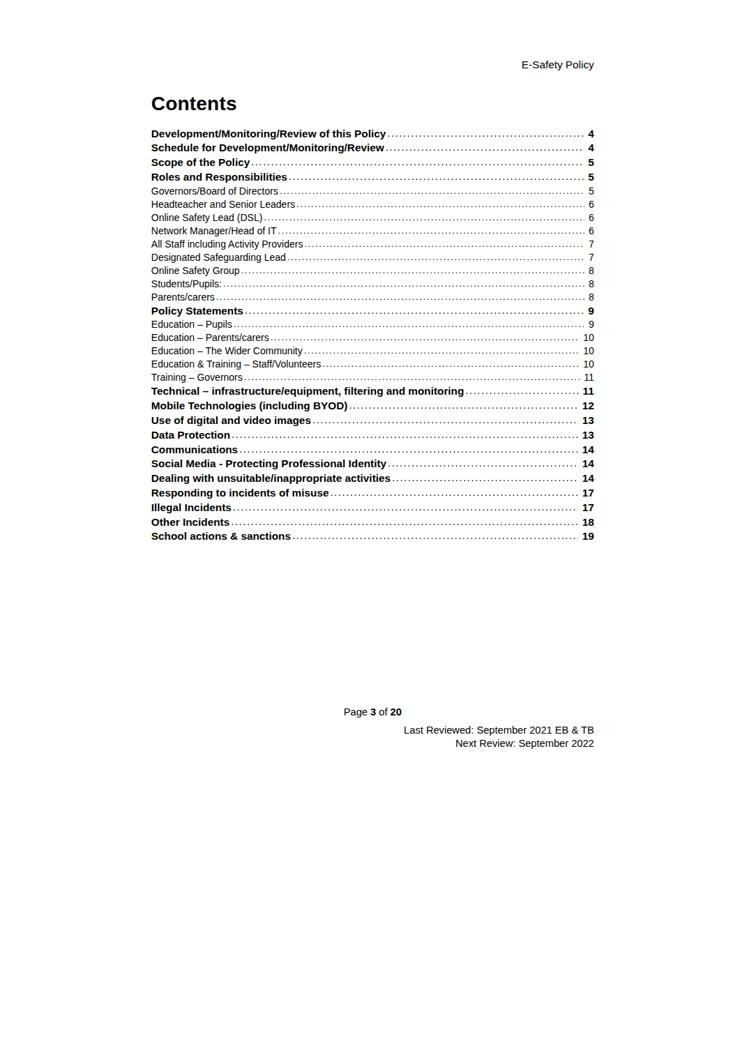E-Safety Policy
Contents
Development/Monitoring/Review of this Policy ........................................................................... 4
Schedule for Development/Monitoring/Review ......................................................................... 4
Scope of the Policy ................................................................................................................. 5
Roles and Responsibilities ..................................................................................................... 5
Governors/Board of Directors ..................................................................................................... 5
Headteacher and Senior Leaders ................................................................................................ 6
Online Safety Lead (DSL) ............................................................................................................. 6
Network Manager/Head of IT ..................................................................................................... 6
All Staff including Activity Providers ........................................................................................... 7
Designated Safeguarding Lead .................................................................................................. 7
Online Safety Group ................................................................................................................. 8
Students/Pupils: ....................................................................................................................... 8
Parents/carers ......................................................................................................................... 8
Policy Statements .................................................................................................................. 9
Education – Pupils .................................................................................................................... 9
Education – Parents/carers ....................................................................................................... 10
Education – The Wider Community ......................................................................................... 10
Education & Training – Staff/Volunteers .................................................................................. 10
Training – Governors ............................................................................................................... 11
Technical – infrastructure/equipment, filtering and monitoring ................................................. 11
Mobile Technologies (including BYOD) ....................................................................................... 12
Use of digital and video images ................................................................................................. 13
Data Protection ....................................................................................................................... 13
Communications ..................................................................................................................... 14
Social Media - Protecting Professional Identity ........................................................................... 14
Dealing with unsuitable/inappropriate activities ....................................................................... 14
Responding to incidents of misuse ........................................................................................... 17
Illegal Incidents ....................................................................................................................... 17
Other Incidents ....................................................................................................................... 18
School actions & sanctions ..................................................................................................... 19
Page 3 of 20
Last Reviewed: September 2021 EB & TB
Next Review: September 2022